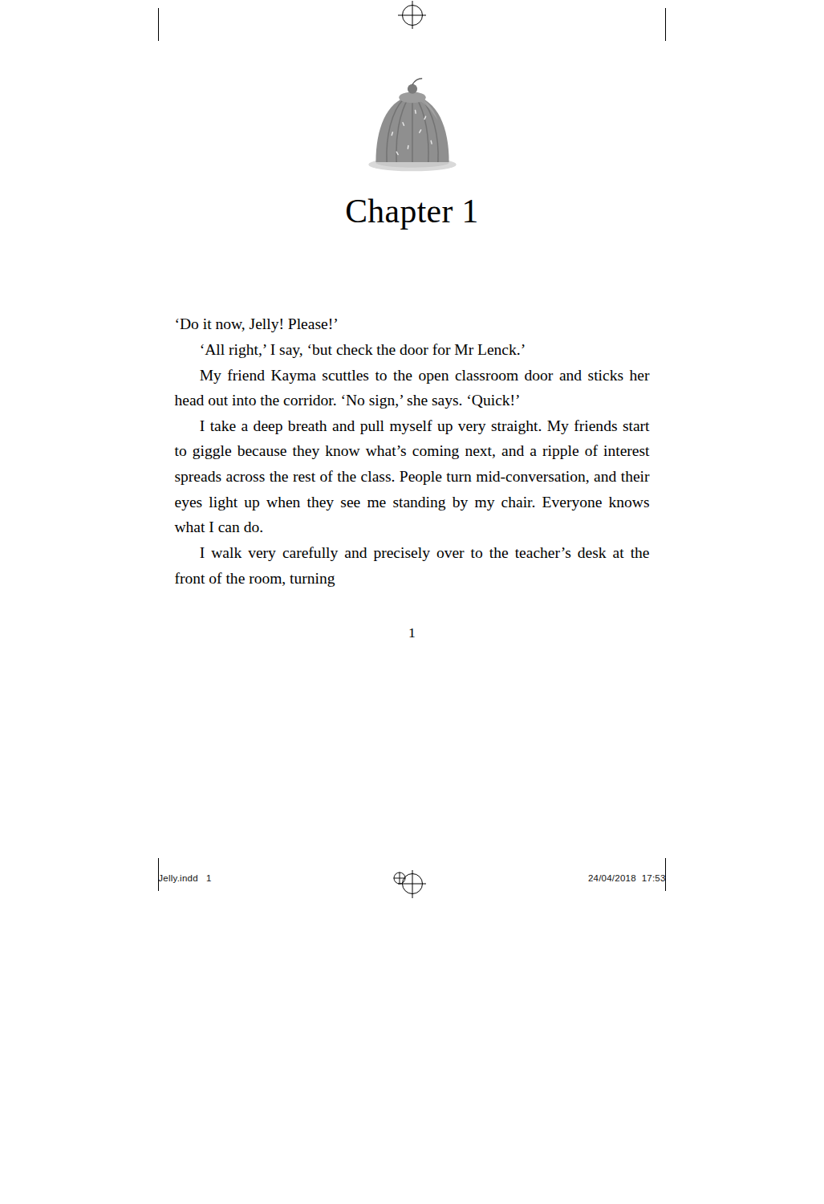Chapter 1
‘Do it now, Jelly! Please!’
‘All right,’ I say, ‘but check the door for Mr Lenck.’
My friend Kayma scuttles to the open classroom door and sticks her head out into the corridor. ‘No sign,’ she says. ‘Quick!’
I take a deep breath and pull myself up very straight. My friends start to giggle because they know what’s coming next, and a ripple of interest spreads across the rest of the class. People turn mid-conversation, and their eyes light up when they see me standing by my chair. Everyone knows what I can do.
I walk very carefully and precisely over to the teacher’s desk at the front of the room, turning
1
Jelly.indd 1 24/04/2018 17:53